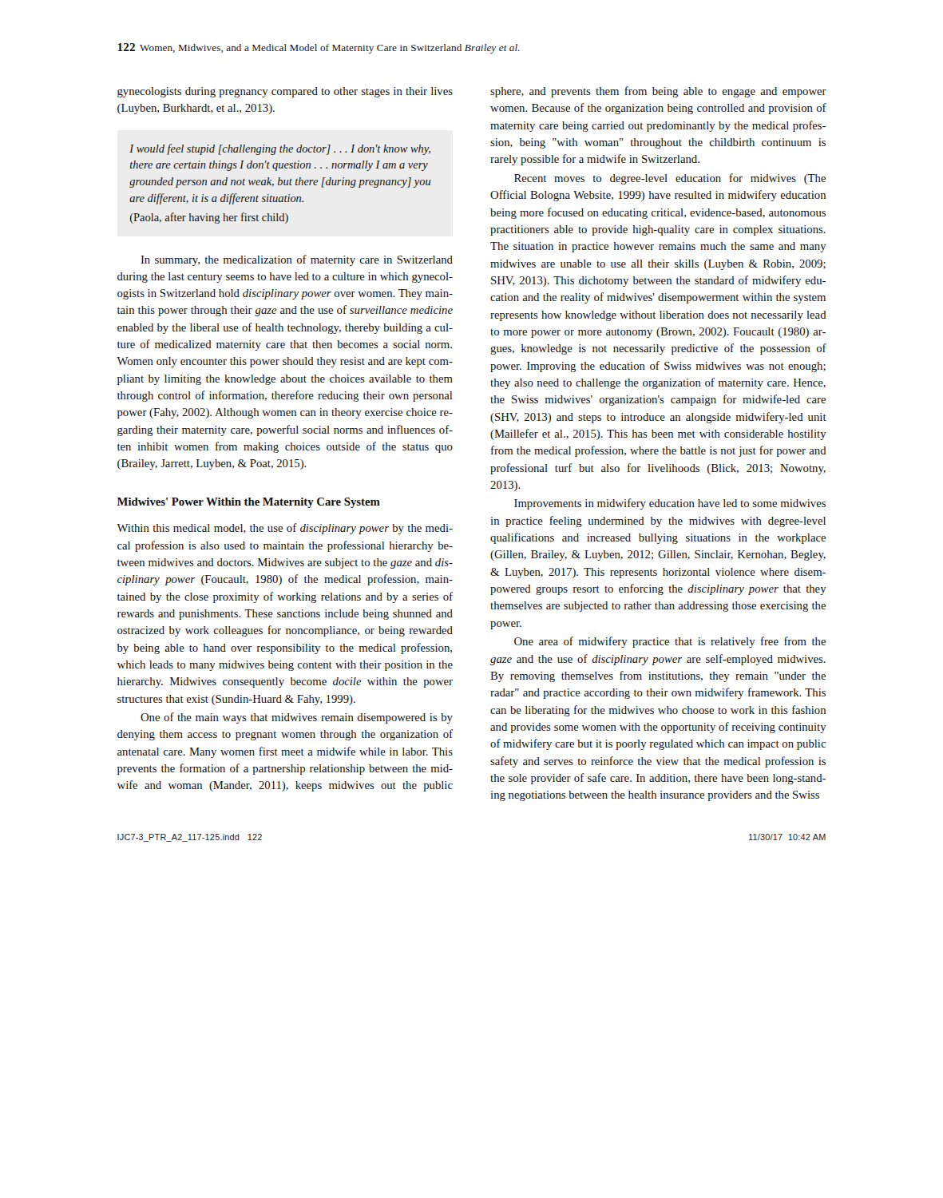122 Women, Midwives, and a Medical Model of Maternity Care in Switzerland Brailey et al.
gynecologists during pregnancy compared to other stages in their lives (Luyben, Burkhardt, et al., 2013).
I would feel stupid [challenging the doctor] . . . I don't know why, there are certain things I don't question . . . normally I am a very grounded person and not weak, but there [during pregnancy] you are different, it is a different situation.
(Paola, after having her first child)
In summary, the medicalization of maternity care in Switzerland during the last century seems to have led to a culture in which gynecologists in Switzerland hold disciplinary power over women. They maintain this power through their gaze and the use of surveillance medicine enabled by the liberal use of health technology, thereby building a culture of medicalized maternity care that then becomes a social norm. Women only encounter this power should they resist and are kept compliant by limiting the knowledge about the choices available to them through control of information, therefore reducing their own personal power (Fahy, 2002). Although women can in theory exercise choice regarding their maternity care, powerful social norms and influences often inhibit women from making choices outside of the status quo (Brailey, Jarrett, Luyben, & Poat, 2015).
Midwives' Power Within the Maternity Care System
Within this medical model, the use of disciplinary power by the medical profession is also used to maintain the professional hierarchy between midwives and doctors. Midwives are subject to the gaze and disciplinary power (Foucault, 1980) of the medical profession, maintained by the close proximity of working relations and by a series of rewards and punishments. These sanctions include being shunned and ostracized by work colleagues for noncompliance, or being rewarded by being able to hand over responsibility to the medical profession, which leads to many midwives being content with their position in the hierarchy. Midwives consequently become docile within the power structures that exist (Sundin-Huard & Fahy, 1999).
One of the main ways that midwives remain disempowered is by denying them access to pregnant women through the organization of antenatal care. Many women first meet a midwife while in labor. This prevents the formation of a partnership relationship between the midwife and woman (Mander, 2011), keeps midwives out the public sphere, and prevents them from being able to engage and empower women. Because of the organization being controlled and provision of maternity care being carried out predominantly by the medical profession, being "with woman" throughout the childbirth continuum is rarely possible for a midwife in Switzerland.
Recent moves to degree-level education for midwives (The Official Bologna Website, 1999) have resulted in midwifery education being more focused on educating critical, evidence-based, autonomous practitioners able to provide high-quality care in complex situations. The situation in practice however remains much the same and many midwives are unable to use all their skills (Luyben & Robin, 2009; SHV, 2013). This dichotomy between the standard of midwifery education and the reality of midwives' disempowerment within the system represents how knowledge without liberation does not necessarily lead to more power or more autonomy (Brown, 2002). Foucault (1980) argues, knowledge is not necessarily predictive of the possession of power. Improving the education of Swiss midwives was not enough; they also need to challenge the organization of maternity care. Hence, the Swiss midwives' organization's campaign for midwife-led care (SHV, 2013) and steps to introduce an alongside midwifery-led unit (Maillefer et al., 2015). This has been met with considerable hostility from the medical profession, where the battle is not just for power and professional turf but also for livelihoods (Blick, 2013; Nowotny, 2013).
Improvements in midwifery education have led to some midwives in practice feeling undermined by the midwives with degree-level qualifications and increased bullying situations in the workplace (Gillen, Brailey, & Luyben, 2012; Gillen, Sinclair, Kernohan, Begley, & Luyben, 2017). This represents horizontal violence where disempowered groups resort to enforcing the disciplinary power that they themselves are subjected to rather than addressing those exercising the power.
One area of midwifery practice that is relatively free from the gaze and the use of disciplinary power are self-employed midwives. By removing themselves from institutions, they remain "under the radar" and practice according to their own midwifery framework. This can be liberating for the midwives who choose to work in this fashion and provides some women with the opportunity of receiving continuity of midwifery care but it is poorly regulated which can impact on public safety and serves to reinforce the view that the medical profession is the sole provider of safe care. In addition, there have been long-standing negotiations between the health insurance providers and the Swiss
IJC7-3_PTR_A2_117-125.indd 122 11/30/17 10:42 AM